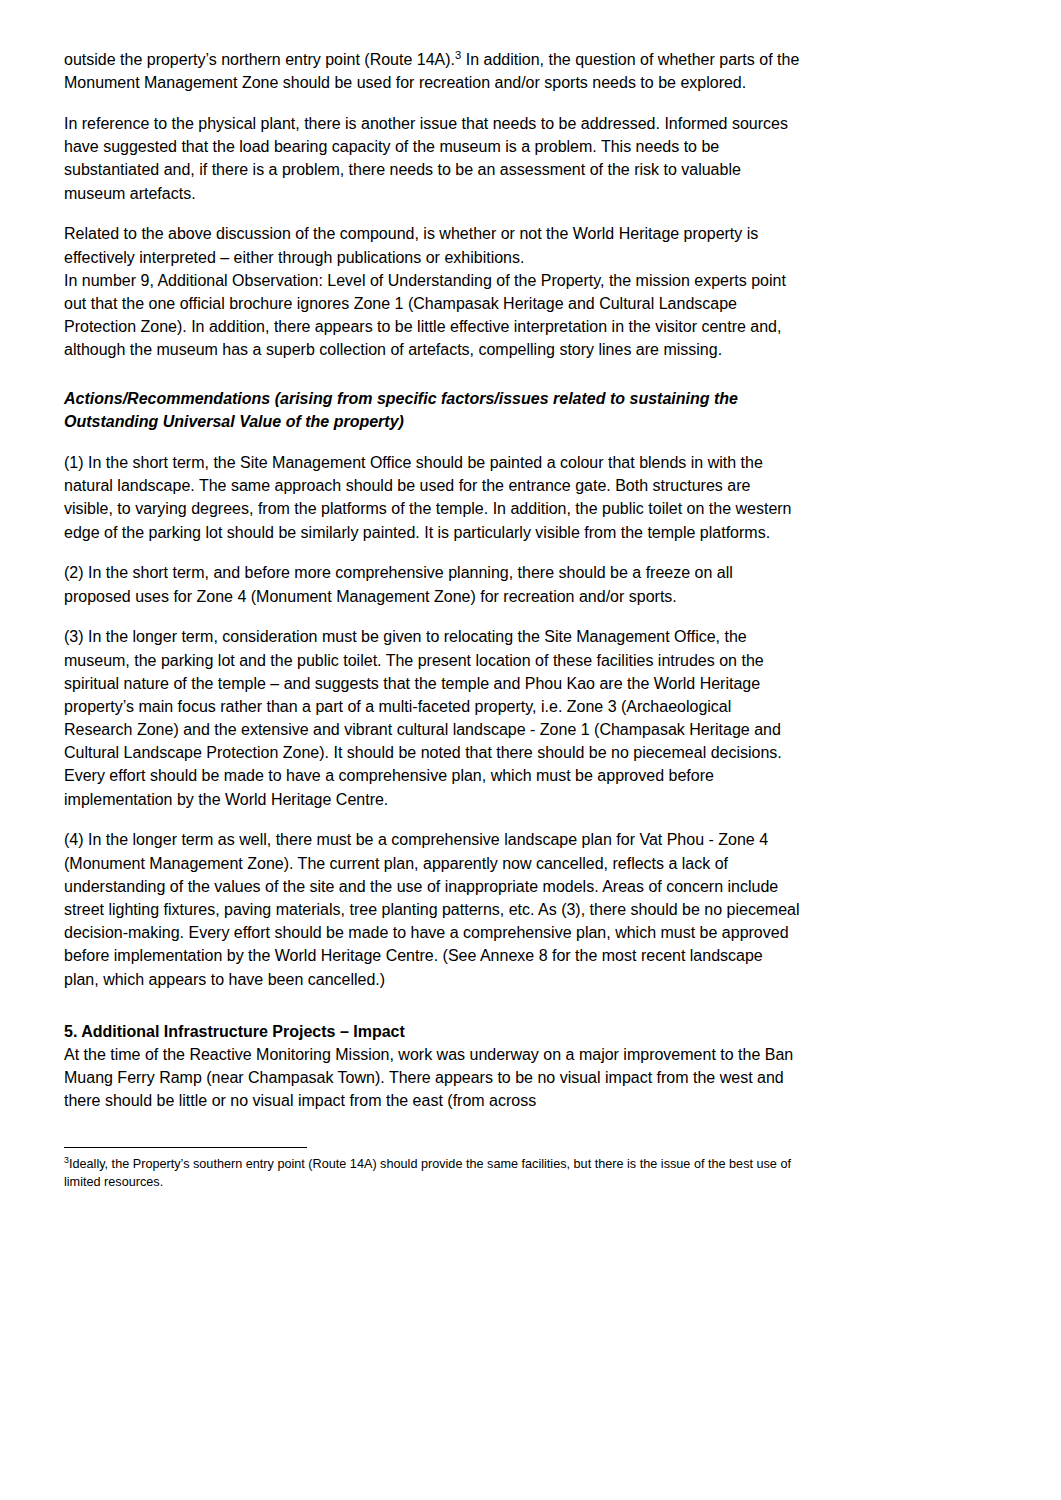outside the property’s northern entry point (Route 14A).3 In addition, the question of whether parts of the Monument Management Zone should be used for recreation and/or sports needs to be explored.
In reference to the physical plant, there is another issue that needs to be addressed. Informed sources have suggested that the load bearing capacity of the museum is a problem. This needs to be substantiated and, if there is a problem, there needs to be an assessment of the risk to valuable museum artefacts.
Related to the above discussion of the compound, is whether or not the World Heritage property is effectively interpreted – either through publications or exhibitions.
In number 9, Additional Observation: Level of Understanding of the Property, the mission experts point out that the one official brochure ignores Zone 1 (Champasak Heritage and Cultural Landscape Protection Zone). In addition, there appears to be little effective interpretation in the visitor centre and, although the museum has a superb collection of artefacts, compelling story lines are missing.
Actions/Recommendations (arising from specific factors/issues related to sustaining the Outstanding Universal Value of the property)
(1) In the short term, the Site Management Office should be painted a colour that blends in with the natural landscape. The same approach should be used for the entrance gate. Both structures are visible, to varying degrees, from the platforms of the temple. In addition, the public toilet on the western edge of the parking lot should be similarly painted. It is particularly visible from the temple platforms.
(2) In the short term, and before more comprehensive planning, there should be a freeze on all proposed uses for Zone 4 (Monument Management Zone) for recreation and/or sports.
(3) In the longer term, consideration must be given to relocating the Site Management Office, the museum, the parking lot and the public toilet. The present location of these facilities intrudes on the spiritual nature of the temple – and suggests that the temple and Phou Kao are the World Heritage property’s main focus rather than a part of a multi-faceted property, i.e. Zone 3 (Archaeological Research Zone) and the extensive and vibrant cultural landscape - Zone 1 (Champasak Heritage and Cultural Landscape Protection Zone). It should be noted that there should be no piecemeal decisions. Every effort should be made to have a comprehensive plan, which must be approved before implementation by the World Heritage Centre.
(4) In the longer term as well, there must be a comprehensive landscape plan for Vat Phou - Zone 4 (Monument Management Zone). The current plan, apparently now cancelled, reflects a lack of understanding of the values of the site and the use of inappropriate models. Areas of concern include street lighting fixtures, paving materials, tree planting patterns, etc. As (3), there should be no piecemeal decision-making. Every effort should be made to have a comprehensive plan, which must be approved before implementation by the World Heritage Centre. (See Annexe 8 for the most recent landscape plan, which appears to have been cancelled.)
5. Additional Infrastructure Projects – Impact
At the time of the Reactive Monitoring Mission, work was underway on a major improvement to the Ban Muang Ferry Ramp (near Champasak Town). There appears to be no visual impact from the west and there should be little or no visual impact from the east (from across
3Ideally, the Property’s southern entry point (Route 14A) should provide the same facilities, but there is the issue of the best use of limited resources.